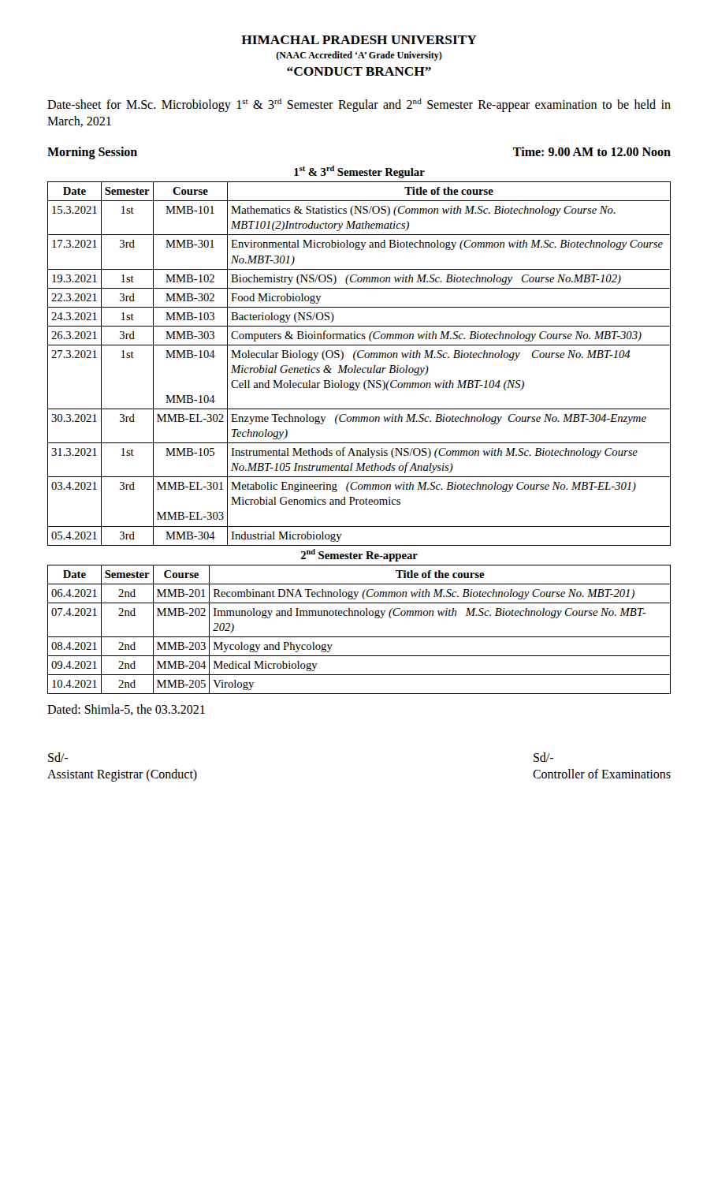HIMACHAL PRADESH UNIVERSITY
(NAAC Accredited ‘A’ Grade University)
“CONDUCT BRANCH”
Date-sheet for M.Sc. Microbiology 1st & 3rd Semester Regular and 2nd Semester Re-appear examination to be held in March, 2021
Morning Session Time: 9.00 AM to 12.00 Noon
1 st & 3 rd Semester Regular
| Date | Semester | Course | Title of the course |
| --- | --- | --- | --- |
| 15.3.2021 | 1st | MMB-101 | Mathematics & Statistics (NS/OS) (Common with M.Sc. Biotechnology Course No. MBT101(2)Introductory Mathematics) |
| 17.3.2021 | 3rd | MMB-301 | Environmental Microbiology and Biotechnology (Common with M.Sc. Biotechnology Course No.MBT-301) |
| 19.3.2021 | 1st | MMB-102 | Biochemistry (NS/OS) (Common with M.Sc. Biotechnology Course No.MBT-102) |
| 22.3.2021 | 3rd | MMB-302 | Food Microbiology |
| 24.3.2021 | 1st | MMB-103 | Bacteriology (NS/OS) |
| 26.3.2021 | 3rd | MMB-303 | Computers & Bioinformatics (Common with M.Sc. Biotechnology Course No. MBT-303) |
| 27.3.2021 | 1st | MMB-104 MMB-104 | Molecular Biology (OS) (Common with M.Sc. Biotechnology Course No. MBT-104 Microbial Genetics & Molecular Biology) Cell and Molecular Biology (NS) (Common with MBT-104 (NS) |
| 30.3.2021 | 3rd | MMB-EL-302 | Enzyme Technology (Common with M.Sc. Biotechnology Course No. MBT-304-Enzyme Technology) |
| 31.3.2021 | 1st | MMB-105 | Instrumental Methods of Analysis (NS/OS) (Common with M.Sc. Biotechnology Course No.MBT-105 Instrumental Methods of Analysis) |
| 03.4.2021 | 3rd | MMB-EL-301 MMB-EL-303 | Metabolic Engineering (Common with M.Sc. Biotechnology Course No. MBT-EL-301) Microbial Genomics and Proteomics |
| 05.4.2021 | 3rd | MMB-304 | Industrial Microbiology |
2 nd Semester Re-appear
| Date | Semester | Course | Title of the course |
| --- | --- | --- | --- |
| 06.4.2021 | 2nd | MMB-201 | Recombinant DNA Technology (Common with M.Sc. Biotechnology Course No. MBT-201) |
| 07.4.2021 | 2nd | MMB-202 | Immunology and Immunotechnology (Common with M.Sc. Biotechnology Course No. MBT-202) |
| 08.4.2021 | 2nd | MMB-203 | Mycology and Phycology |
| 09.4.2021 | 2nd | MMB-204 | Medical Microbiology |
| 10.4.2021 | 2nd | MMB-205 | Virology |
Dated: Shimla-5, the 03.3.2021
Sd/-
Assistant Registrar (Conduct)
Sd/-
Controller of Examinations